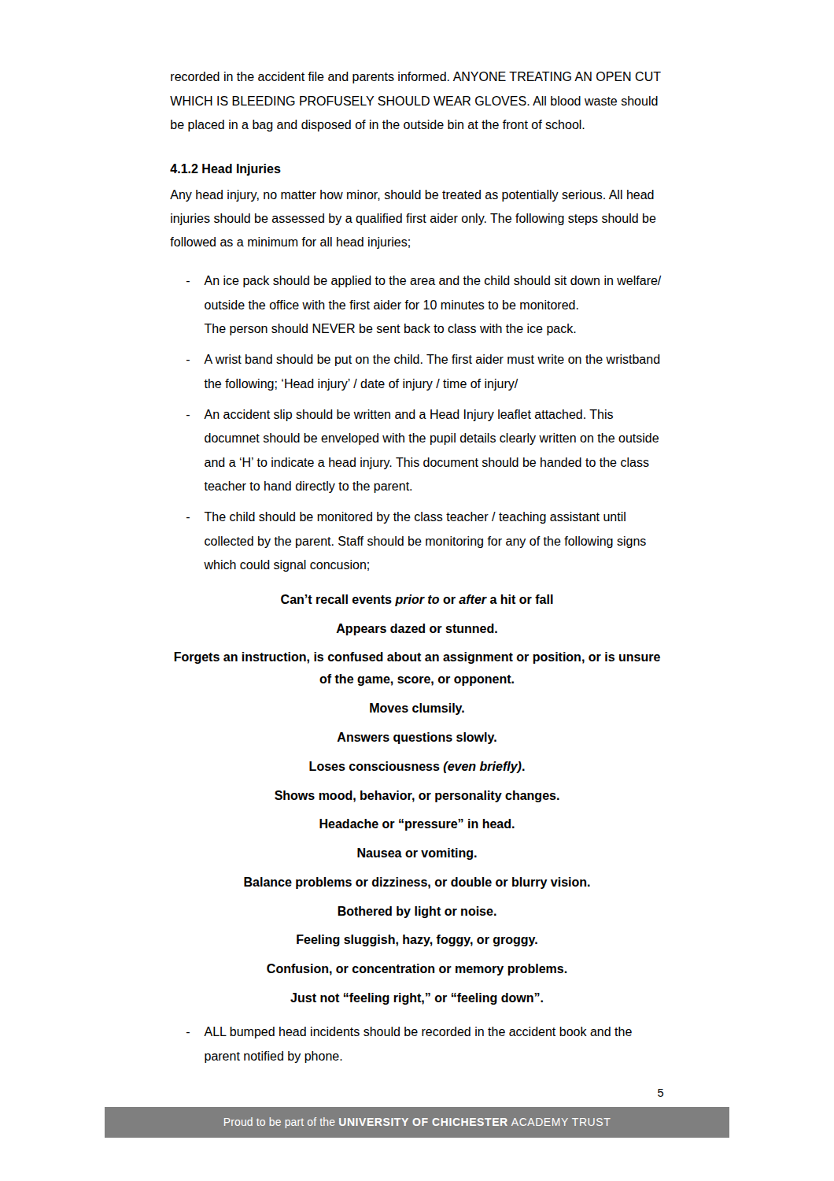recorded in the accident file and parents informed. ANYONE TREATING AN OPEN CUT WHICH IS BLEEDING PROFUSELY SHOULD WEAR GLOVES. All blood waste should be placed in a bag and disposed of in the outside bin at the front of school.
4.1.2 Head Injuries
Any head injury, no matter how minor, should be treated as potentially serious. All head injuries should be assessed by a qualified first aider only. The following steps should be followed as a minimum for all head injuries;
An ice pack should be applied to the area and the child should sit down in welfare/ outside the office with the first aider for 10 minutes to be monitored.
The person should NEVER be sent back to class with the ice pack.
A wrist band should be put on the child. The first aider must write on the wristband the following; ‘Head injury’ / date of injury / time of injury/
An accident slip should be written and a Head Injury leaflet attached. This documnet should be enveloped with the pupil details clearly written on the outside and a ‘H’ to indicate a head injury. This document should be handed to the class teacher to hand directly to the parent.
The child should be monitored by the class teacher / teaching assistant until collected by the parent. Staff should be monitoring for any of the following signs which could signal concusion;
Can’t recall events prior to or after a hit or fall
Appears dazed or stunned.
Forgets an instruction, is confused about an assignment or position, or is unsure of the game, score, or opponent.
Moves clumsily.
Answers questions slowly.
Loses consciousness (even briefly).
Shows mood, behavior, or personality changes.
Headache or “pressure” in head.
Nausea or vomiting.
Balance problems or dizziness, or double or blurry vision.
Bothered by light or noise.
Feeling sluggish, hazy, foggy, or groggy.
Confusion, or concentration or memory problems.
Just not “feeling right,” or “feeling down”.
ALL bumped head incidents should be recorded in the accident book and the parent notified by phone.
5
Proud to be part of the UNIVERSITY OF CHICHESTER ACADEMY TRUST